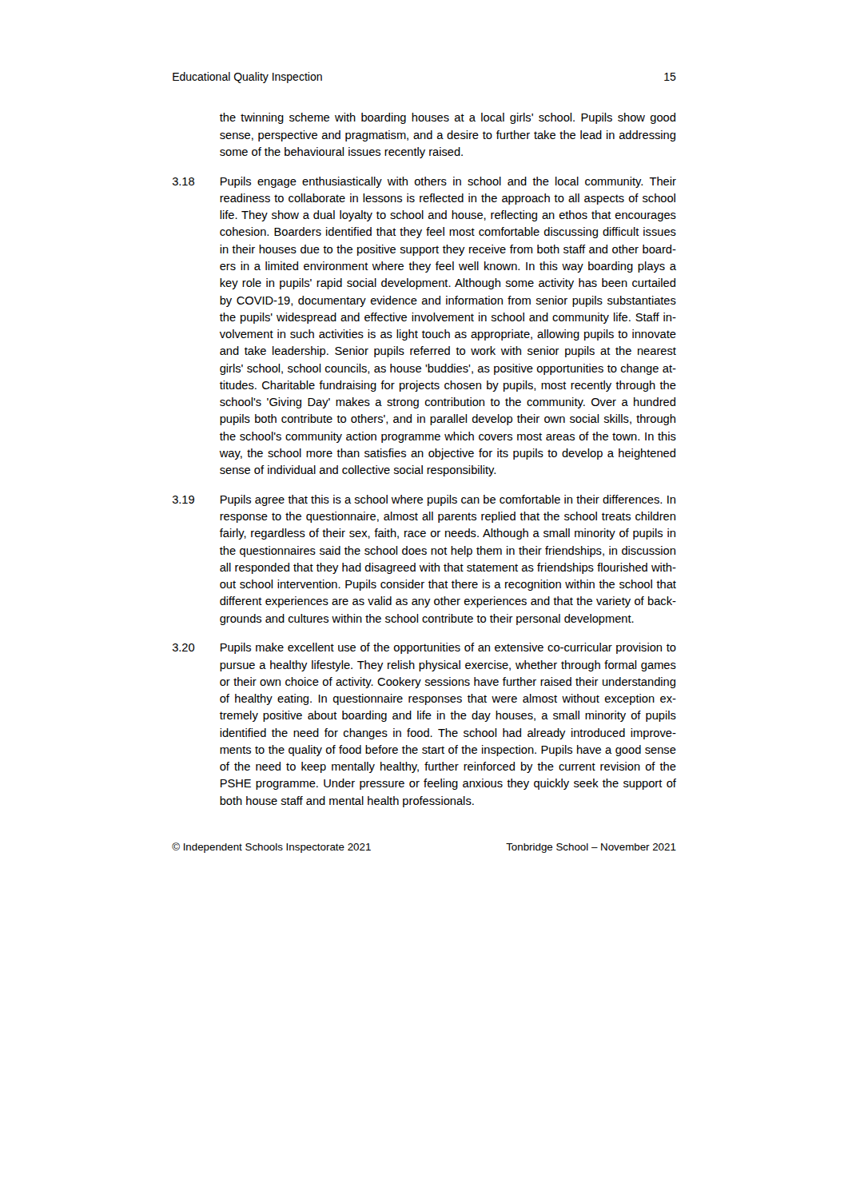Educational Quality Inspection
15
the twinning scheme with boarding houses at a local girls' school. Pupils show good sense, perspective and pragmatism, and a desire to further take the lead in addressing some of the behavioural issues recently raised.
3.18
Pupils engage enthusiastically with others in school and the local community. Their readiness to collaborate in lessons is reflected in the approach to all aspects of school life. They show a dual loyalty to school and house, reflecting an ethos that encourages cohesion. Boarders identified that they feel most comfortable discussing difficult issues in their houses due to the positive support they receive from both staff and other boarders in a limited environment where they feel well known. In this way boarding plays a key role in pupils' rapid social development. Although some activity has been curtailed by COVID-19, documentary evidence and information from senior pupils substantiates the pupils' widespread and effective involvement in school and community life. Staff involvement in such activities is as light touch as appropriate, allowing pupils to innovate and take leadership. Senior pupils referred to work with senior pupils at the nearest girls' school, school councils, as house 'buddies', as positive opportunities to change attitudes. Charitable fundraising for projects chosen by pupils, most recently through the school's 'Giving Day' makes a strong contribution to the community. Over a hundred pupils both contribute to others', and in parallel develop their own social skills, through the school's community action programme which covers most areas of the town. In this way, the school more than satisfies an objective for its pupils to develop a heightened sense of individual and collective social responsibility.
3.19
Pupils agree that this is a school where pupils can be comfortable in their differences. In response to the questionnaire, almost all parents replied that the school treats children fairly, regardless of their sex, faith, race or needs. Although a small minority of pupils in the questionnaires said the school does not help them in their friendships, in discussion all responded that they had disagreed with that statement as friendships flourished without school intervention. Pupils consider that there is a recognition within the school that different experiences are as valid as any other experiences and that the variety of backgrounds and cultures within the school contribute to their personal development.
3.20
Pupils make excellent use of the opportunities of an extensive co-curricular provision to pursue a healthy lifestyle. They relish physical exercise, whether through formal games or their own choice of activity. Cookery sessions have further raised their understanding of healthy eating. In questionnaire responses that were almost without exception extremely positive about boarding and life in the day houses, a small minority of pupils identified the need for changes in food. The school had already introduced improvements to the quality of food before the start of the inspection. Pupils have a good sense of the need to keep mentally healthy, further reinforced by the current revision of the PSHE programme. Under pressure or feeling anxious they quickly seek the support of both house staff and mental health professionals.
© Independent Schools Inspectorate 2021
Tonbridge School – November 2021